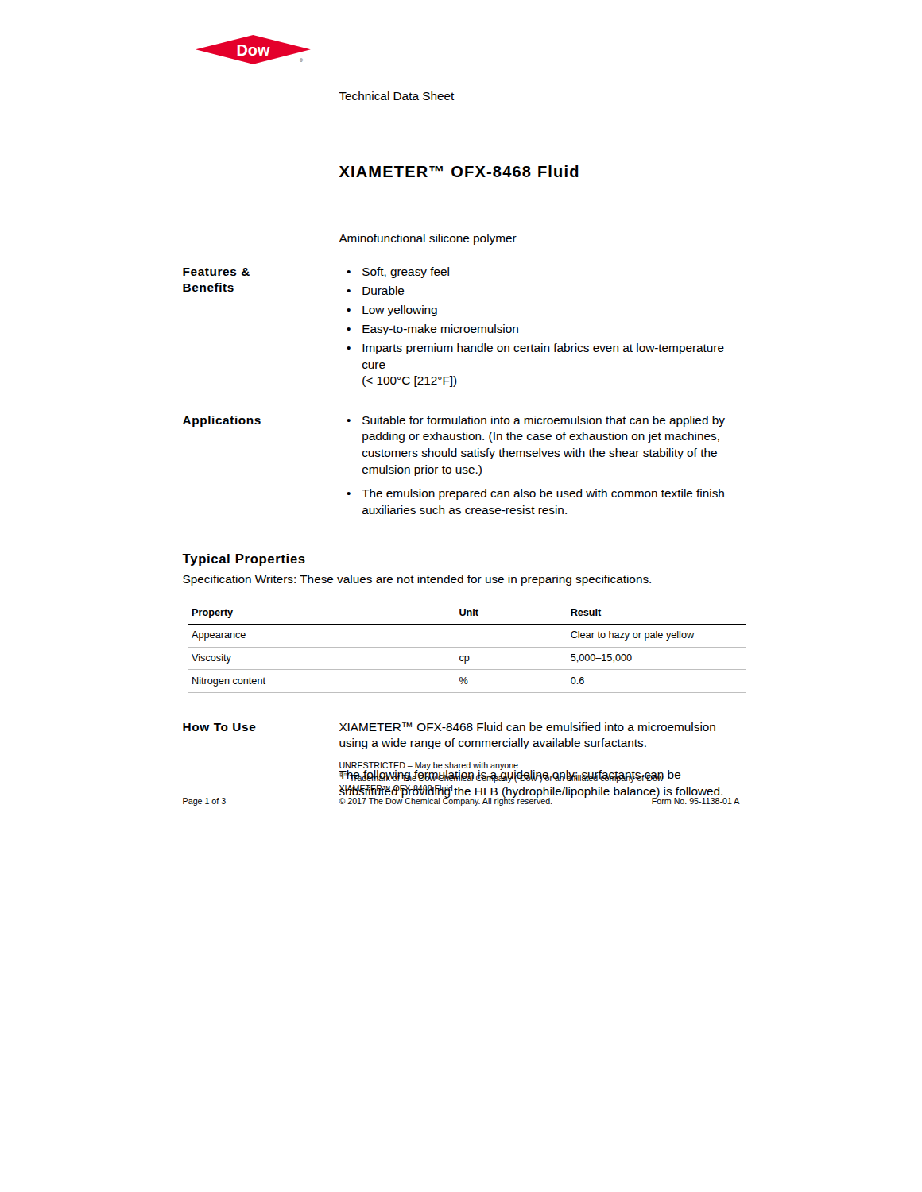Dow ®
Technical Data Sheet
XIAMETER™ OFX-8468 Fluid
Aminofunctional silicone polymer
Features &
Benefits
Soft, greasy feel
Durable
Low yellowing
Easy-to-make microemulsion
Imparts premium handle on certain fabrics even at low-temperature cure
(< 100°C [212°F])
Applications
Suitable for formulation into a microemulsion that can be applied by padding or exhaustion. (In the case of exhaustion on jet machines, customers should satisfy themselves with the shear stability of the emulsion prior to use.)
The emulsion prepared can also be used with common textile finish auxiliaries such as crease-resist resin.
Typical Properties
Specification Writers: These values are not intended for use in preparing specifications.
| Property | Unit | Result |
| --- | --- | --- |
| Appearance | | Clear to hazy or pale yellow |
| Viscosity | cp | 5,000–15,000 |
| Nitrogen content | % | 0.6 |
How To Use
XIAMETER™ OFX-8468 Fluid can be emulsified into a microemulsion using a wide range of commercially available surfactants.
The following formulation is a guideline only; surfactants can be substituted providing the HLB (hydrophile/lipophile balance) is followed.
UNRESTRICTED – May be shared with anyone
®™Trademark of The Dow Chemical Company (“Dow”) or an affiliated company of Dow
XIAMETER™ OFX-8468 Fluid
Page 1 of 3
© 2017 The Dow Chemical Company. All rights reserved.
Form No. 95-1138-01 A